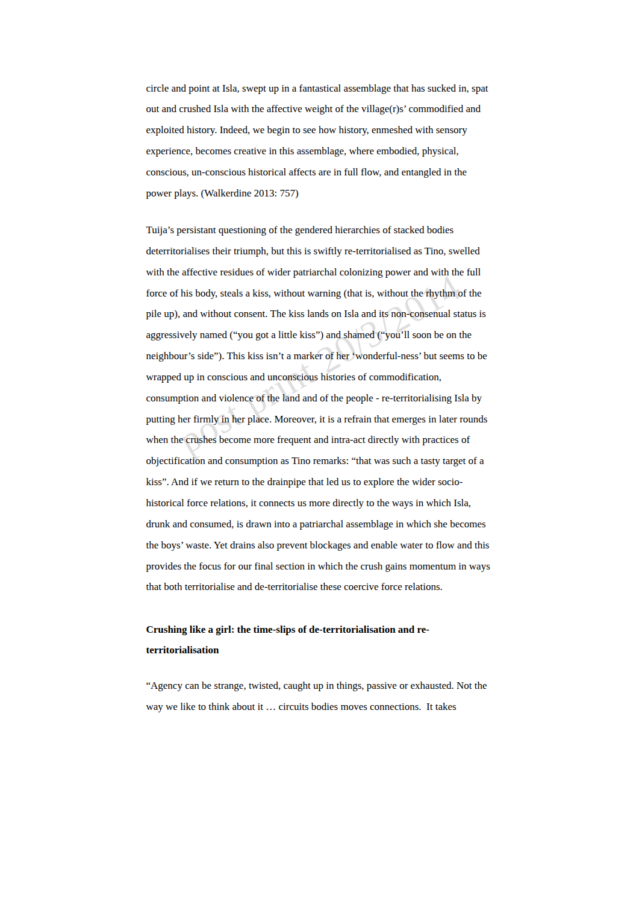post print 20/3/2014
circle and point at Isla, swept up in a fantastical assemblage that has sucked in, spat out and crushed Isla with the affective weight of the village(r)s’ commodified and exploited history. Indeed, we begin to see how history, enmeshed with sensory experience, becomes creative in this assemblage, where embodied, physical, conscious, un-conscious historical affects are in full flow, and entangled in the power plays. (Walkerdine 2013: 757)
Tuija’s persistant questioning of the gendered hierarchies of stacked bodies deterritorialises their triumph, but this is swiftly re-territorialised as Tino, swelled with the affective residues of wider patriarchal colonizing power and with the full force of his body, steals a kiss, without warning (that is, without the rhythm of the pile up), and without consent. The kiss lands on Isla and its non-consenual status is aggressively named (“you got a little kiss”) and shamed (“you’ll soon be on the neighbour’s side”). This kiss isn’t a marker of her ‘wonderful-ness’ but seems to be wrapped up in conscious and unconscious histories of commodification, consumption and violence of the land and of the people - re-territorialising Isla by putting her firmly in her place. Moreover, it is a refrain that emerges in later rounds when the crushes become more frequent and intra-act directly with practices of objectification and consumption as Tino remarks: “that was such a tasty target of a kiss”. And if we return to the drainpipe that led us to explore the wider socio-historical force relations, it connects us more directly to the ways in which Isla, drunk and consumed, is drawn into a patriarchal assemblage in which she becomes the boys’ waste. Yet drains also prevent blockages and enable water to flow and this provides the focus for our final section in which the crush gains momentum in ways that both territorialise and de-territorialise these coercive force relations.
Crushing like a girl: the time-slips of de-territorialisation and re-territorialisation
“Agency can be strange, twisted, caught up in things, passive or exhausted. Not the way we like to think about it … circuits bodies moves connections. It takes